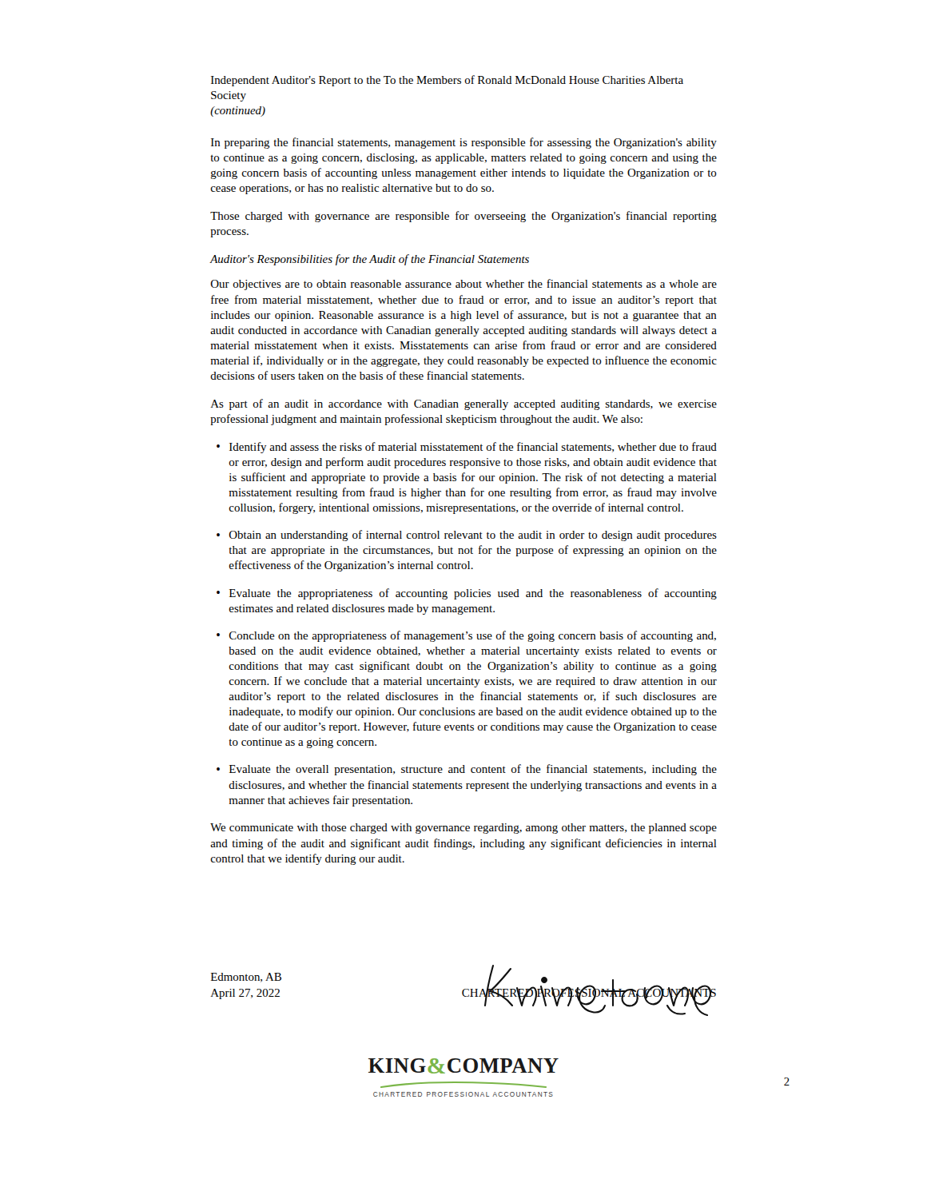Independent Auditor's Report to the To the Members of Ronald McDonald House Charities Alberta Society
(continued)
In preparing the financial statements, management is responsible for assessing the Organization's ability to continue as a going concern, disclosing, as applicable, matters related to going concern and using the going concern basis of accounting unless management either intends to liquidate the Organization or to cease operations, or has no realistic alternative but to do so.
Those charged with governance are responsible for overseeing the Organization's financial reporting process.
Auditor's Responsibilities for the Audit of the Financial Statements
Our objectives are to obtain reasonable assurance about whether the financial statements as a whole are free from material misstatement, whether due to fraud or error, and to issue an auditor’s report that includes our opinion. Reasonable assurance is a high level of assurance, but is not a guarantee that an audit conducted in accordance with Canadian generally accepted auditing standards will always detect a material misstatement when it exists. Misstatements can arise from fraud or error and are considered material if, individually or in the aggregate, they could reasonably be expected to influence the economic decisions of users taken on the basis of these financial statements.
As part of an audit in accordance with Canadian generally accepted auditing standards, we exercise professional judgment and maintain professional skepticism throughout the audit. We also:
Identify and assess the risks of material misstatement of the financial statements, whether due to fraud or error, design and perform audit procedures responsive to those risks, and obtain audit evidence that is sufficient and appropriate to provide a basis for our opinion. The risk of not detecting a material misstatement resulting from fraud is higher than for one resulting from error, as fraud may involve collusion, forgery, intentional omissions, misrepresentations, or the override of internal control.
Obtain an understanding of internal control relevant to the audit in order to design audit procedures that are appropriate in the circumstances, but not for the purpose of expressing an opinion on the effectiveness of the Organization’s internal control.
Evaluate the appropriateness of accounting policies used and the reasonableness of accounting estimates and related disclosures made by management.
Conclude on the appropriateness of management’s use of the going concern basis of accounting and, based on the audit evidence obtained, whether a material uncertainty exists related to events or conditions that may cast significant doubt on the Organization’s ability to continue as a going concern. If we conclude that a material uncertainty exists, we are required to draw attention in our auditor’s report to the related disclosures in the financial statements or, if such disclosures are inadequate, to modify our opinion. Our conclusions are based on the audit evidence obtained up to the date of our auditor’s report. However, future events or conditions may cause the Organization to cease to continue as a going concern.
Evaluate the overall presentation, structure and content of the financial statements, including the disclosures, and whether the financial statements represent the underlying transactions and events in a manner that achieves fair presentation.
We communicate with those charged with governance regarding, among other matters, the planned scope and timing of the audit and significant audit findings, including any significant deficiencies in internal control that we identify during our audit.
Edmonton, AB
April 27, 2022
CHARTERED PROFESSIONAL ACCOUNTANTS
KING&COMPANY
CHARTERED PROFESSIONAL ACCOUNTANTS
2